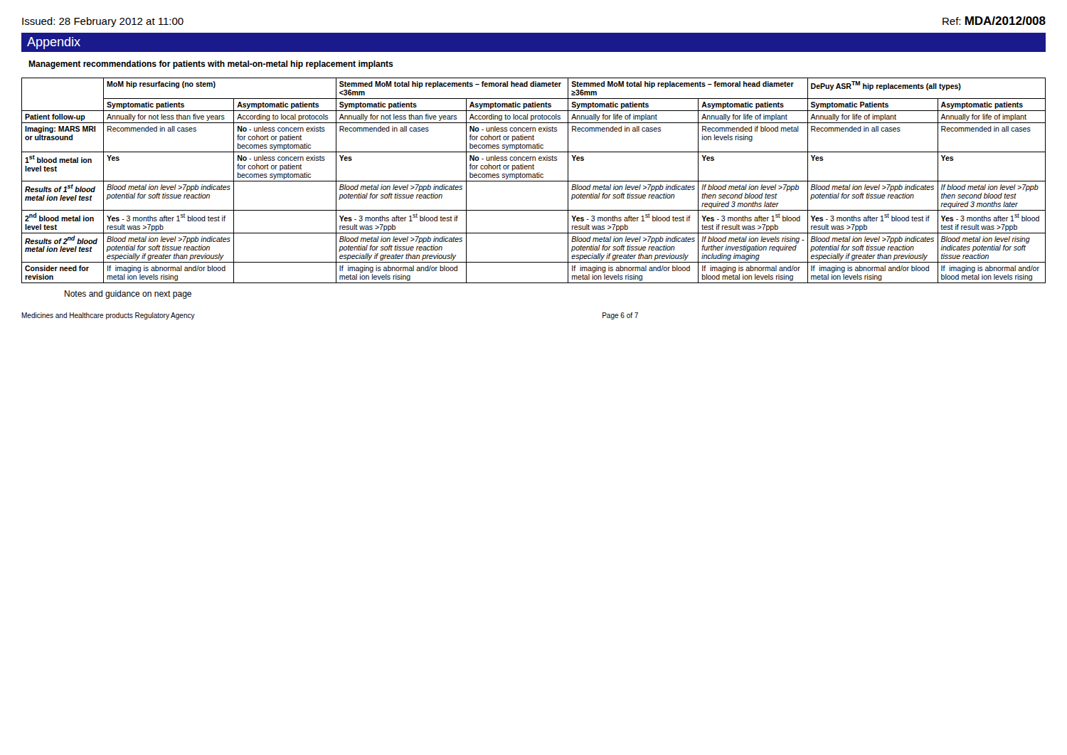Issued: 28 February 2012 at 11:00
Ref: MDA/2012/008
Appendix
Management recommendations for patients with metal-on-metal hip replacement implants
| | MoM hip resurfacing (no stem) | Stemmed MoM total hip replacements – femoral head diameter <36mm | Stemmed MoM total hip replacements – femoral head diameter ≥36mm | DePuy ASR TM hip replacements (all types) |
| --- | --- | --- | --- | --- |
| Symptomatic patients | Asymptomatic patients | Symptomatic patients | Asymptomatic patients | Symptomatic patients | Asymptomatic patients | Symptomatic Patients | Asymptomatic patients |
| Patient follow-up | Annually for not less than five years | According to local protocols | Annually for not less than five years | According to local protocols | Annually for life of implant | Annually for life of implant | Annually for life of implant | Annually for life of implant |
| Imaging: MARS MRI or ultrasound | Recommended in all cases | No - unless concern exists for cohort or patient becomes symptomatic | Recommended in all cases | No - unless concern exists for cohort or patient becomes symptomatic | Recommended in all cases | Recommended if blood metal ion levels rising | Recommended in all cases | Recommended in all cases |
| 1 st blood metal ion level test | Yes | No - unless concern exists for cohort or patient becomes symptomatic | Yes | No - unless concern exists for cohort or patient becomes symptomatic | Yes | Yes | Yes | Yes |
| Results of 1 st blood metal ion level test | Blood metal ion level >7ppb indicates potential for soft tissue reaction | | Blood metal ion level >7ppb indicates potential for soft tissue reaction | | Blood metal ion level >7ppb indicates potential for soft tissue reaction | If blood metal ion level >7ppb then second blood test required 3 months later | Blood metal ion level >7ppb indicates potential for soft tissue reaction | If blood metal ion level >7ppb then second blood test required 3 months later |
| 2 nd blood metal ion level test | Yes - 3 months after 1 st blood test if result was >7ppb | | Yes - 3 months after 1 st blood test if result was >7ppb | | Yes - 3 months after 1 st blood test if result was >7ppb | Yes - 3 months after 1 st blood test if result was >7ppb | Yes - 3 months after 1 st blood test if result was >7ppb | Yes - 3 months after 1 st blood test if result was >7ppb |
| Results of 2 nd blood metal ion level test | Blood metal ion level >7ppb indicates potential for soft tissue reaction especially if greater than previously | | Blood metal ion level >7ppb indicates potential for soft tissue reaction especially if greater than previously | | Blood metal ion level >7ppb indicates potential for soft tissue reaction especially if greater than previously | If blood metal ion levels rising - further investigation required including imaging | Blood metal ion level >7ppb indicates potential for soft tissue reaction especially if greater than previously | Blood metal ion level rising indicates potential for soft tissue reaction |
| Consider need for revision | If imaging is abnormal and/or blood metal ion levels rising | | If imaging is abnormal and/or blood metal ion levels rising | | If imaging is abnormal and/or blood metal ion levels rising | If imaging is abnormal and/or blood metal ion levels rising | If imaging is abnormal and/or blood metal ion levels rising | If imaging is abnormal and/or blood metal ion levels rising |
Notes and guidance on next page
Medicines and Healthcare products Regulatory Agency Page 6 of 7